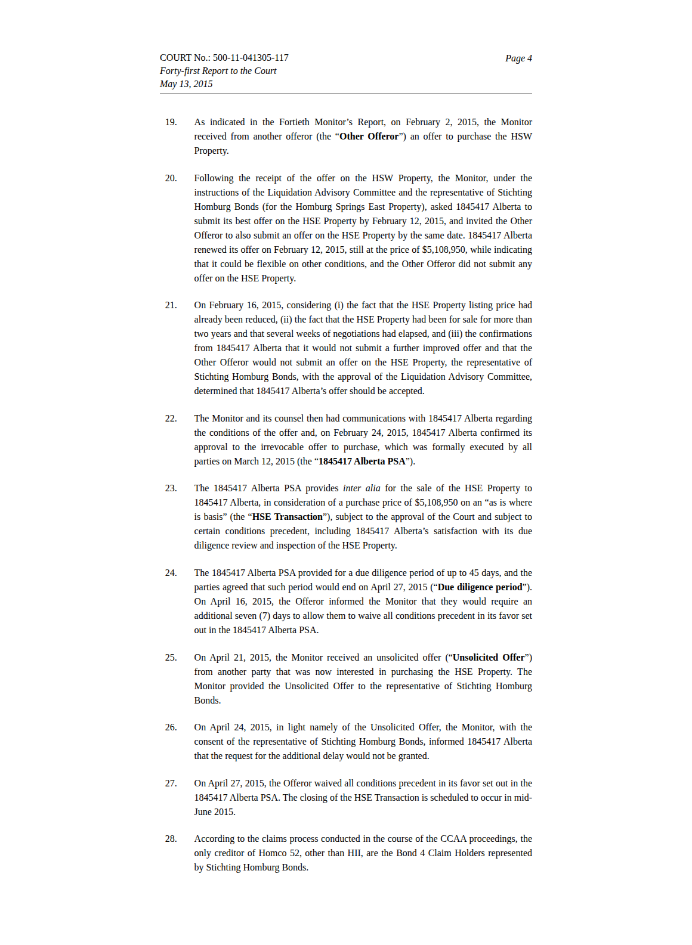COURT No.: 500-11-041305-117
Forty-first Report to the Court
May 13, 2015
Page 4
As indicated in the Fortieth Monitor’s Report, on February 2, 2015, the Monitor received from another offeror (the “Other Offeror”) an offer to purchase the HSW Property.
Following the receipt of the offer on the HSW Property, the Monitor, under the instructions of the Liquidation Advisory Committee and the representative of Stichting Homburg Bonds (for the Homburg Springs East Property), asked 1845417 Alberta to submit its best offer on the HSE Property by February 12, 2015, and invited the Other Offeror to also submit an offer on the HSE Property by the same date. 1845417 Alberta renewed its offer on February 12, 2015, still at the price of $5,108,950, while indicating that it could be flexible on other conditions, and the Other Offeror did not submit any offer on the HSE Property.
On February 16, 2015, considering (i) the fact that the HSE Property listing price had already been reduced, (ii) the fact that the HSE Property had been for sale for more than two years and that several weeks of negotiations had elapsed, and (iii) the confirmations from 1845417 Alberta that it would not submit a further improved offer and that the Other Offeror would not submit an offer on the HSE Property, the representative of Stichting Homburg Bonds, with the approval of the Liquidation Advisory Committee, determined that 1845417 Alberta’s offer should be accepted.
The Monitor and its counsel then had communications with 1845417 Alberta regarding the conditions of the offer and, on February 24, 2015, 1845417 Alberta confirmed its approval to the irrevocable offer to purchase, which was formally executed by all parties on March 12, 2015 (the “1845417 Alberta PSA”).
The 1845417 Alberta PSA provides inter alia for the sale of the HSE Property to 1845417 Alberta, in consideration of a purchase price of $5,108,950 on an “as is where is basis” (the “HSE Transaction”), subject to the approval of the Court and subject to certain conditions precedent, including 1845417 Alberta’s satisfaction with its due diligence review and inspection of the HSE Property.
The 1845417 Alberta PSA provided for a due diligence period of up to 45 days, and the parties agreed that such period would end on April 27, 2015 (“Due diligence period”). On April 16, 2015, the Offeror informed the Monitor that they would require an additional seven (7) days to allow them to waive all conditions precedent in its favor set out in the 1845417 Alberta PSA.
On April 21, 2015, the Monitor received an unsolicited offer (“Unsolicited Offer”) from another party that was now interested in purchasing the HSE Property. The Monitor provided the Unsolicited Offer to the representative of Stichting Homburg Bonds.
On April 24, 2015, in light namely of the Unsolicited Offer, the Monitor, with the consent of the representative of Stichting Homburg Bonds, informed 1845417 Alberta that the request for the additional delay would not be granted.
On April 27, 2015, the Offeror waived all conditions precedent in its favor set out in the 1845417 Alberta PSA. The closing of the HSE Transaction is scheduled to occur in mid-June 2015.
According to the claims process conducted in the course of the CCAA proceedings, the only creditor of Homco 52, other than HII, are the Bond 4 Claim Holders represented by Stichting Homburg Bonds.